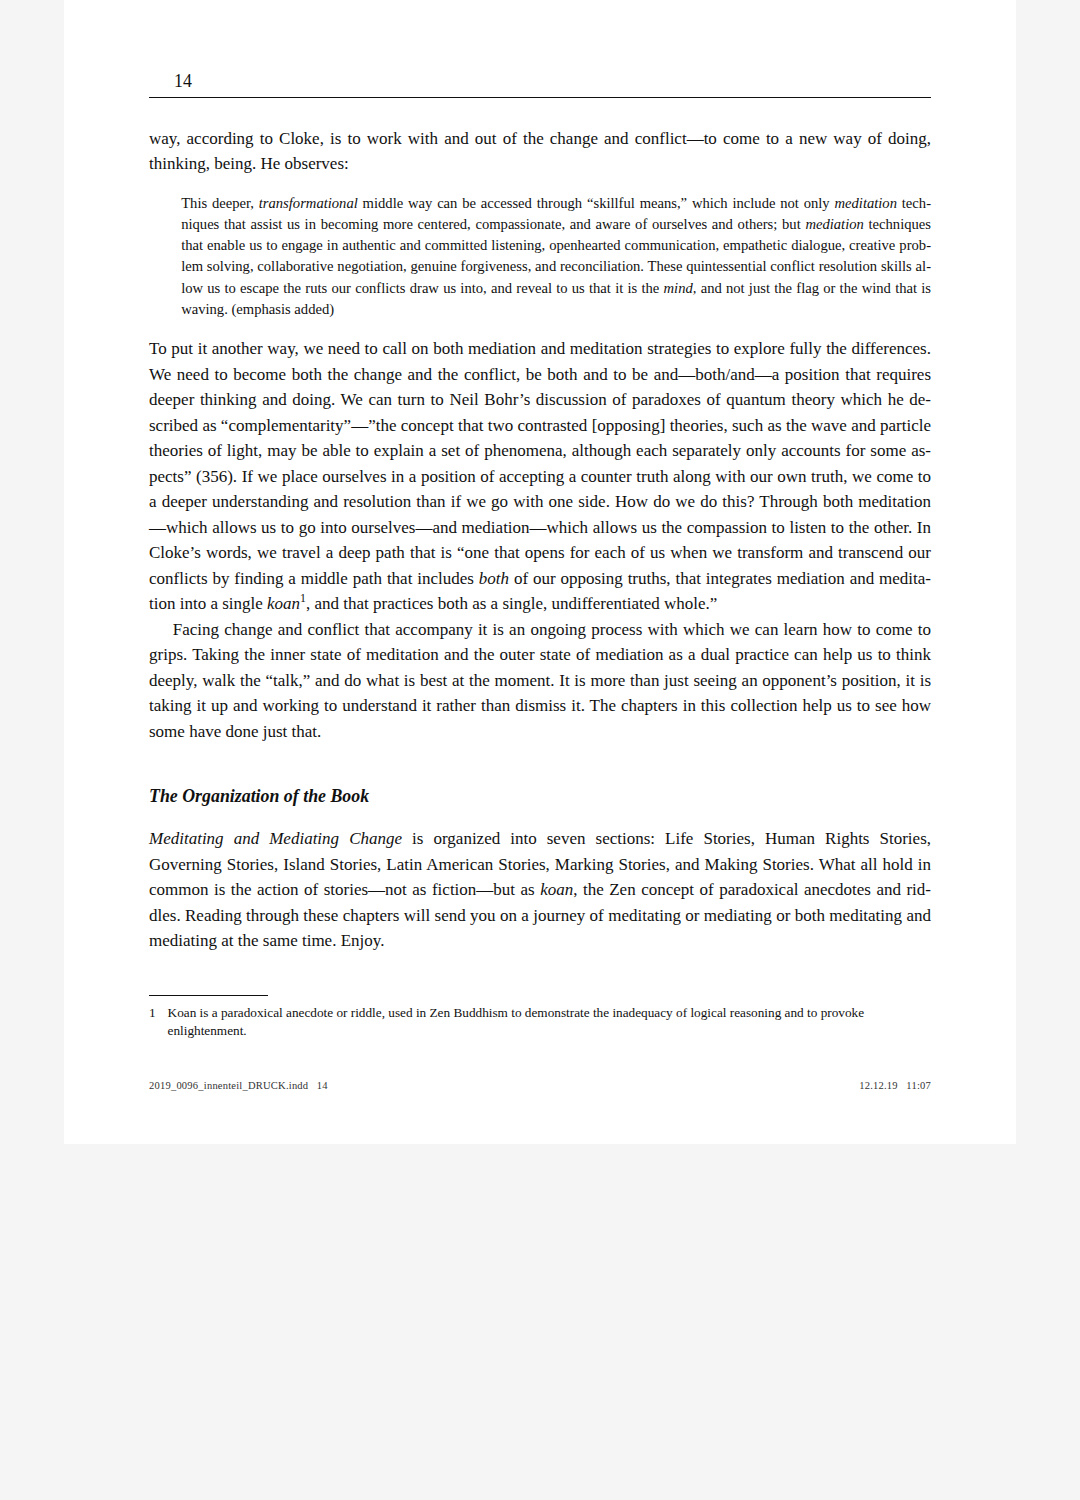14
way, according to Cloke, is to work with and out of the change and conflict—to come to a new way of doing, thinking, being. He observes:
This deeper, transformational middle way can be accessed through “skillful means,” which include not only meditation techniques that assist us in becoming more centered, compassionate, and aware of ourselves and others; but mediation techniques that enable us to engage in authentic and committed listening, openhearted communication, empathetic dialogue, creative problem solving, collaborative negotiation, genuine forgiveness, and reconciliation. These quintessential conflict resolution skills allow us to escape the ruts our conflicts draw us into, and reveal to us that it is the mind, and not just the flag or the wind that is waving. (emphasis added)
To put it another way, we need to call on both mediation and meditation strategies to explore fully the differences. We need to become both the change and the conflict, be both and to be and—both/and—a position that requires deeper thinking and doing. We can turn to Neil Bohr’s discussion of paradoxes of quantum theory which he described as “complementarity”—”the concept that two contrasted [opposing] theories, such as the wave and particle theories of light, may be able to explain a set of phenomena, although each separately only accounts for some aspects” (356). If we place ourselves in a position of accepting a counter truth along with our own truth, we come to a deeper understanding and resolution than if we go with one side. How do we do this? Through both meditation—which allows us to go into ourselves—and mediation—which allows us the compassion to listen to the other. In Cloke’s words, we travel a deep path that is “one that opens for each of us when we transform and transcend our conflicts by finding a middle path that includes both of our opposing truths, that integrates mediation and meditation into a single koan1, and that practices both as a single, undifferentiated whole.”
Facing change and conflict that accompany it is an ongoing process with which we can learn how to come to grips. Taking the inner state of meditation and the outer state of mediation as a dual practice can help us to think deeply, walk the “talk,” and do what is best at the moment. It is more than just seeing an opponent’s position, it is taking it up and working to understand it rather than dismiss it. The chapters in this collection help us to see how some have done just that.
The Organization of the Book
Meditating and Mediating Change is organized into seven sections: Life Stories, Human Rights Stories, Governing Stories, Island Stories, Latin American Stories, Marking Stories, and Making Stories. What all hold in common is the action of stories—not as fiction—but as koan, the Zen concept of paradoxical anecdotes and riddles. Reading through these chapters will send you on a journey of meditating or mediating or both meditating and mediating at the same time. Enjoy.
1 Koan is a paradoxical anecdote or riddle, used in Zen Buddhism to demonstrate the inadequacy of logical reasoning and to provoke enlightenment.
2019_0096_innenteil_DRUCK.indd 14 12.12.19 11:07